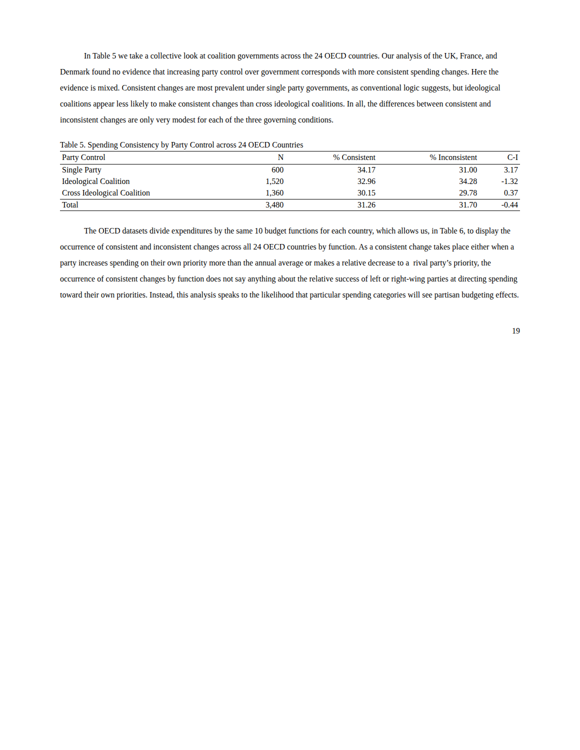In Table 5 we take a collective look at coalition governments across the 24 OECD countries. Our analysis of the UK, France, and Denmark found no evidence that increasing party control over government corresponds with more consistent spending changes. Here the evidence is mixed. Consistent changes are most prevalent under single party governments, as conventional logic suggests, but ideological coalitions appear less likely to make consistent changes than cross ideological coalitions. In all, the differences between consistent and inconsistent changes are only very modest for each of the three governing conditions.
Table 5. Spending Consistency by Party Control across 24 OECD Countries
| Party Control | N | % Consistent | % Inconsistent | C-I |
| --- | --- | --- | --- | --- |
| Single Party | 600 | 34.17 | 31.00 | 3.17 |
| Ideological Coalition | 1,520 | 32.96 | 34.28 | -1.32 |
| Cross Ideological Coalition | 1,360 | 30.15 | 29.78 | 0.37 |
| Total | 3,480 | 31.26 | 31.70 | -0.44 |
The OECD datasets divide expenditures by the same 10 budget functions for each country, which allows us, in Table 6, to display the occurrence of consistent and inconsistent changes across all 24 OECD countries by function. As a consistent change takes place either when a party increases spending on their own priority more than the annual average or makes a relative decrease to a rival party’s priority, the occurrence of consistent changes by function does not say anything about the relative success of left or right-wing parties at directing spending toward their own priorities. Instead, this analysis speaks to the likelihood that particular spending categories will see partisan budgeting effects.
19